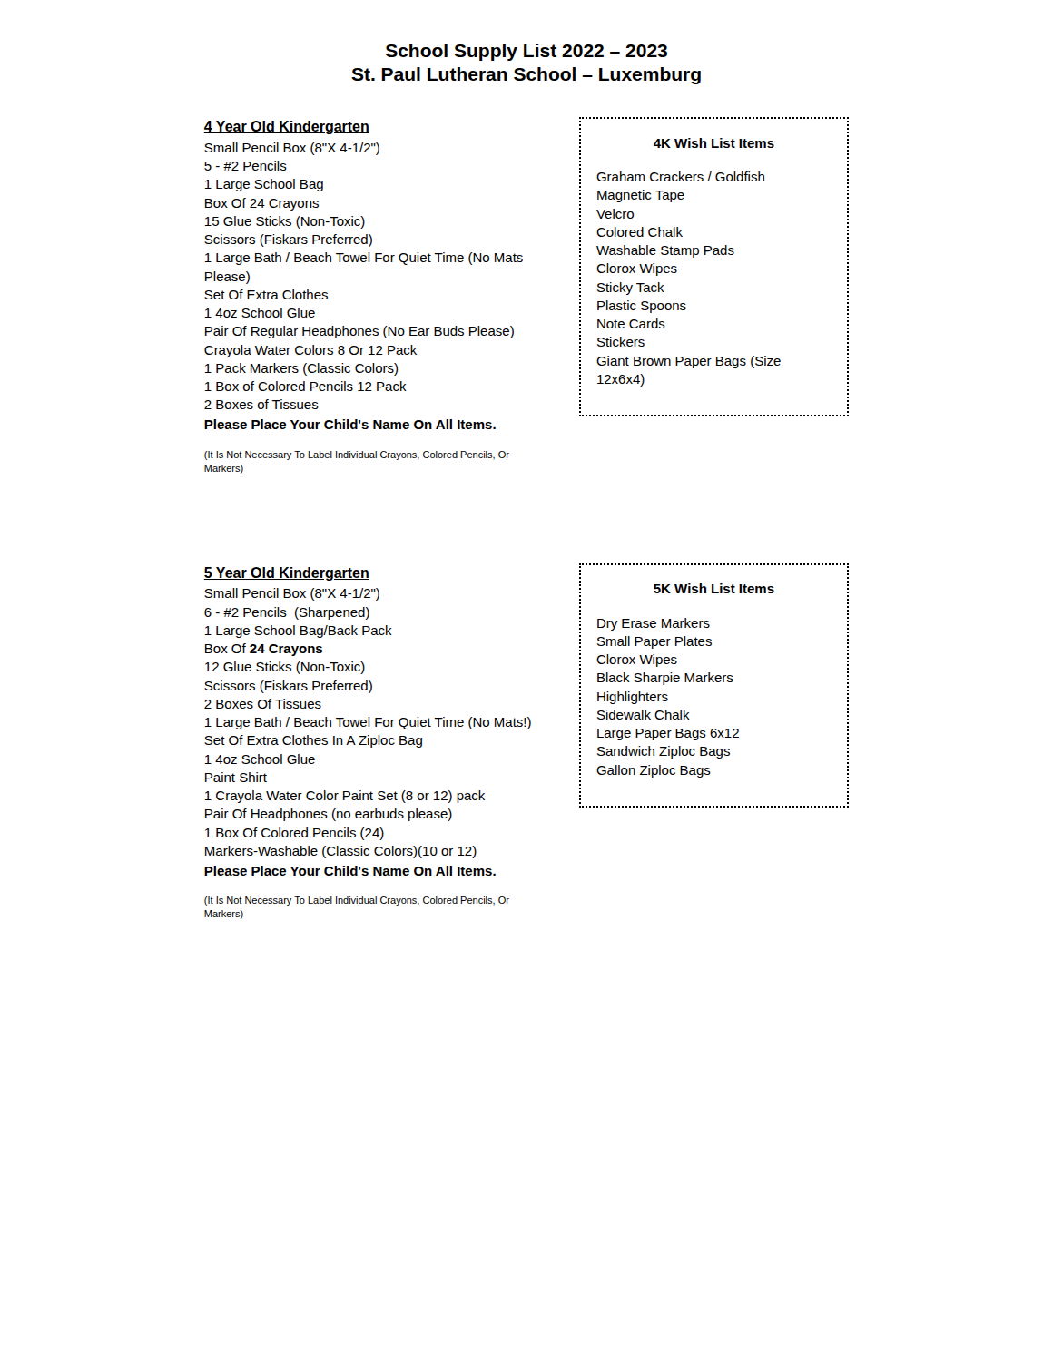School Supply List 2022 – 2023 St. Paul Lutheran School – Luxemburg
4 Year Old Kindergarten
Small Pencil Box (8"X 4-1/2")
5 - #2 Pencils
1 Large School Bag
Box Of 24 Crayons
15 Glue Sticks (Non-Toxic)
Scissors (Fiskars Preferred)
1 Large Bath / Beach Towel For Quiet Time (No Mats Please)
Set Of Extra Clothes
1 4oz School Glue
Pair Of Regular Headphones (No Ear Buds Please)
Crayola Water Colors 8 Or 12 Pack
1 Pack Markers (Classic Colors)
1 Box of Colored Pencils 12 Pack
2 Boxes of Tissues
Please Place Your Child's Name On All Items.
(It Is Not Necessary To Label Individual Crayons, Colored Pencils, Or Markers)
4K Wish List Items
Graham Crackers / Goldfish
Magnetic Tape
Velcro
Colored Chalk
Washable Stamp Pads
Clorox Wipes
Sticky Tack
Plastic Spoons
Note Cards
Stickers
Giant Brown Paper Bags (Size 12x6x4)
5 Year Old Kindergarten
Small Pencil Box (8"X 4-1/2")
6 - #2 Pencils (Sharpened)
1 Large School Bag/Back Pack
Box Of 24 Crayons
12 Glue Sticks (Non-Toxic)
Scissors (Fiskars Preferred)
2 Boxes Of Tissues
1 Large Bath / Beach Towel For Quiet Time (No Mats!)
Set Of Extra Clothes In A Ziploc Bag
1 4oz School Glue
Paint Shirt
1 Crayola Water Color Paint Set (8 or 12) pack
Pair Of Headphones (no earbuds please)
1 Box Of Colored Pencils (24)
Markers-Washable (Classic Colors)(10 or 12)
Please Place Your Child's Name On All Items.
(It Is Not Necessary To Label Individual Crayons, Colored Pencils, Or Markers)
5K Wish List Items
Dry Erase Markers
Small Paper Plates
Clorox Wipes
Black Sharpie Markers
Highlighters
Sidewalk Chalk
Large Paper Bags 6x12
Sandwich Ziploc Bags
Gallon Ziploc Bags